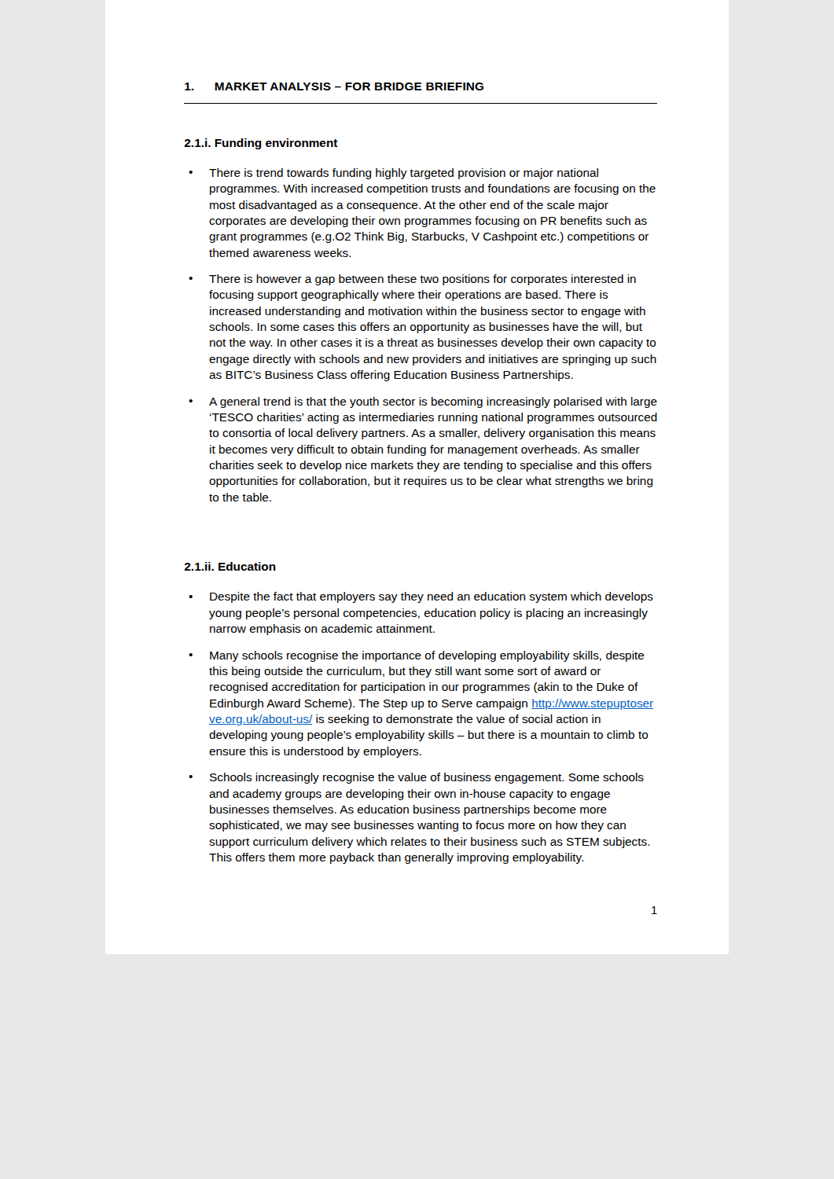1.
MARKET ANALYSIS – FOR BRIDGE BRIEFING
2.1.i. Funding environment
There is trend towards funding highly targeted provision or major national programmes. With increased competition trusts and foundations are focusing on the most disadvantaged as a consequence. At the other end of the scale major corporates are developing their own programmes focusing on PR benefits such as grant programmes (e.g.O2 Think Big, Starbucks, V Cashpoint etc.) competitions or themed awareness weeks.
There is however a gap between these two positions for corporates interested in focusing support geographically where their operations are based. There is increased understanding and motivation within the business sector to engage with schools. In some cases this offers an opportunity as businesses have the will, but not the way. In other cases it is a threat as businesses develop their own capacity to engage directly with schools and new providers and initiatives are springing up such as BITC’s Business Class offering Education Business Partnerships.
A general trend is that the youth sector is becoming increasingly polarised with large ‘TESCO charities’ acting as intermediaries running national programmes outsourced to consortia of local delivery partners. As a smaller, delivery organisation this means it becomes very difficult to obtain funding for management overheads. As smaller charities seek to develop nice markets they are tending to specialise and this offers opportunities for collaboration, but it requires us to be clear what strengths we bring to the table.
2.1.ii. Education
Despite the fact that employers say they need an education system which develops young people’s personal competencies, education policy is placing an increasingly narrow emphasis on academic attainment.
Many schools recognise the importance of developing employability skills, despite this being outside the curriculum, but they still want some sort of award or recognised accreditation for participation in our programmes (akin to the Duke of Edinburgh Award Scheme). The Step up to Serve campaign http://www.stepuptoserve.org.uk/about-us/ is seeking to demonstrate the value of social action in developing young people’s employability skills – but there is a mountain to climb to ensure this is understood by employers.
Schools increasingly recognise the value of business engagement. Some schools and academy groups are developing their own in-house capacity to engage businesses themselves. As education business partnerships become more sophisticated, we may see businesses wanting to focus more on how they can support curriculum delivery which relates to their business such as STEM subjects. This offers them more payback than generally improving employability.
1